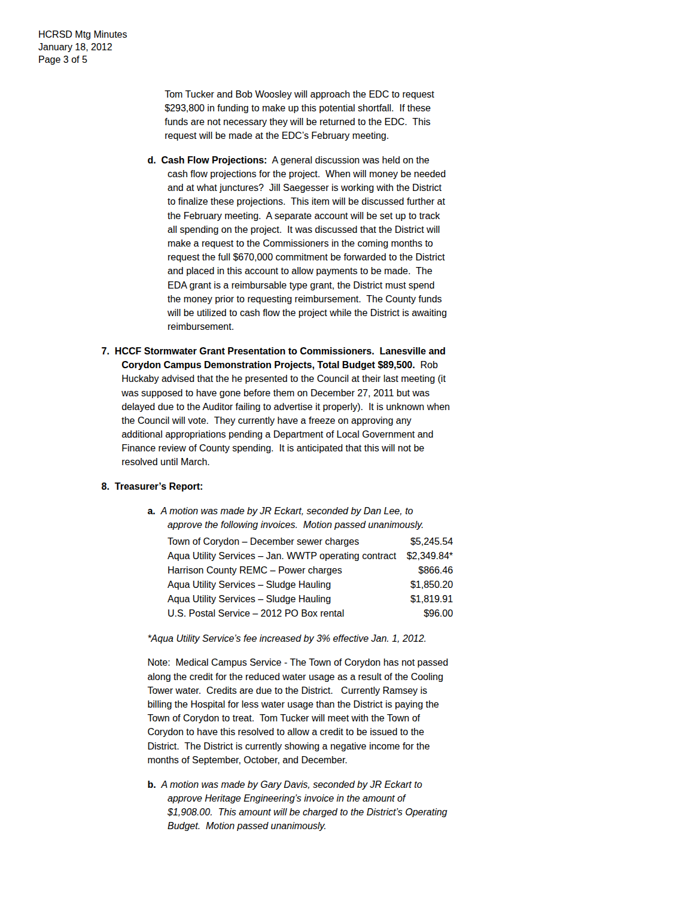HCRSD Mtg Minutes
January 18, 2012
Page 3 of 5
Tom Tucker and Bob Woosley will approach the EDC to request $293,800 in funding to make up this potential shortfall. If these funds are not necessary they will be returned to the EDC. This request will be made at the EDC’s February meeting.
d. Cash Flow Projections: A general discussion was held on the cash flow projections for the project. When will money be needed and at what junctures? Jill Saegesser is working with the District to finalize these projections. This item will be discussed further at the February meeting. A separate account will be set up to track all spending on the project. It was discussed that the District will make a request to the Commissioners in the coming months to request the full $670,000 commitment be forwarded to the District and placed in this account to allow payments to be made. The EDA grant is a reimbursable type grant, the District must spend the money prior to requesting reimbursement. The County funds will be utilized to cash flow the project while the District is awaiting reimbursement.
7. HCCF Stormwater Grant Presentation to Commissioners. Lanesville and Corydon Campus Demonstration Projects, Total Budget $89,500. Rob Huckaby advised that the he presented to the Council at their last meeting (it was supposed to have gone before them on December 27, 2011 but was delayed due to the Auditor failing to advertise it properly). It is unknown when the Council will vote. They currently have a freeze on approving any additional appropriations pending a Department of Local Government and Finance review of County spending. It is anticipated that this will not be resolved until March.
8. Treasurer’s Report:
a. A motion was made by JR Eckart, seconded by Dan Lee, to approve the following invoices. Motion passed unanimously.
| Town of Corydon – December sewer charges | $5,245.54 |
| Aqua Utility Services – Jan. WWTP operating contract | $2,349.84* |
| Harrison County REMC – Power charges | $866.46 |
| Aqua Utility Services – Sludge Hauling | $1,850.20 |
| Aqua Utility Services – Sludge Hauling | $1,819.91 |
| U.S. Postal Service – 2012 PO Box rental | $96.00 |
*Aqua Utility Service’s fee increased by 3% effective Jan. 1, 2012.
Note: Medical Campus Service - The Town of Corydon has not passed along the credit for the reduced water usage as a result of the Cooling Tower water. Credits are due to the District. Currently Ramsey is billing the Hospital for less water usage than the District is paying the Town of Corydon to treat. Tom Tucker will meet with the Town of Corydon to have this resolved to allow a credit to be issued to the District. The District is currently showing a negative income for the months of September, October, and December.
b. A motion was made by Gary Davis, seconded by JR Eckart to approve Heritage Engineering’s invoice in the amount of $1,908.00. This amount will be charged to the District’s Operating Budget. Motion passed unanimously.